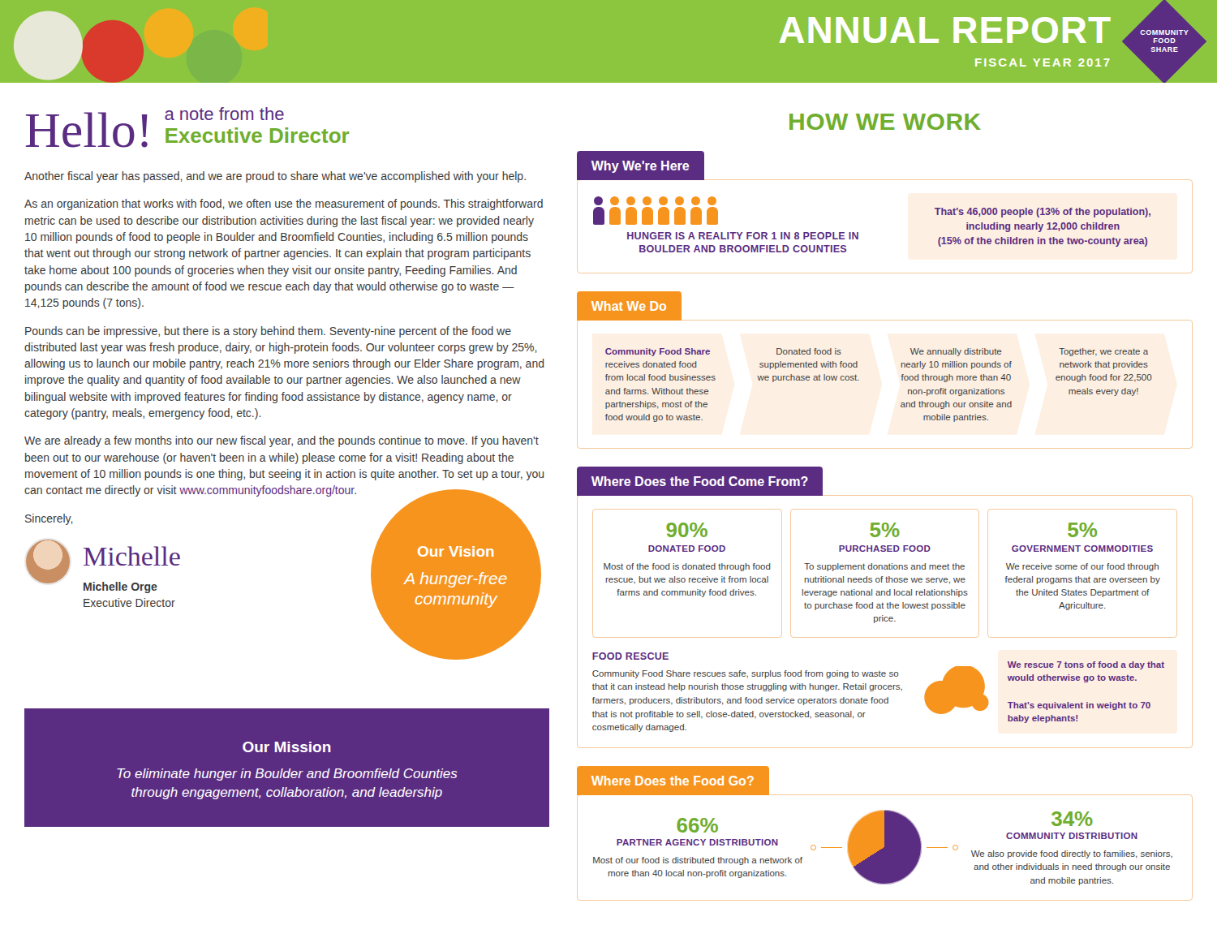ANNUAL REPORT
FISCAL YEAR 2017
COMMUNITY
FOOD
SHARE
Hello!
a note from the Executive Director
Another fiscal year has passed, and we are proud to share what we've accomplished with your help.
As an organization that works with food, we often use the measurement of pounds. This straightforward metric can be used to describe our distribution activities during the last fiscal year: we provided nearly 10 million pounds of food to people in Boulder and Broomfield Counties, including 6.5 million pounds that went out through our strong network of partner agencies. It can explain that program participants take home about 100 pounds of groceries when they visit our onsite pantry, Feeding Families. And pounds can describe the amount of food we rescue each day that would otherwise go to waste — 14,125 pounds (7 tons).
Pounds can be impressive, but there is a story behind them. Seventy-nine percent of the food we distributed last year was fresh produce, dairy, or high-protein foods. Our volunteer corps grew by 25%, allowing us to launch our mobile pantry, reach 21% more seniors through our Elder Share program, and improve the quality and quantity of food available to our partner agencies. We also launched a new bilingual website with improved features for finding food assistance by distance, agency name, or category (pantry, meals, emergency food, etc.).
We are already a few months into our new fiscal year, and the pounds continue to move. If you haven't been out to our warehouse (or haven't been in a while) please come for a visit! Reading about the movement of 10 million pounds is one thing, but seeing it in action is quite another. To set up a tour, you can contact me directly or visit www.communityfoodshare.org/tour.
Sincerely,
Michelle
Michelle Orge Executive Director
Our Vision
A hunger-free
community
Our Mission
To eliminate hunger in Boulder and Broomfield Counties
through engagement, collaboration, and leadership
HOW WE WORK
Why We're Here
HUNGER IS A REALITY FOR 1 IN 8 PEOPLE IN
BOULDER AND BROOMFIELD COUNTIES
That's 46,000 people (13% of the population),
including nearly 12,000 children
(15% of the children in the two-county area)
What We Do
Community Food Share receives donated food from local food businesses and farms. Without these partnerships, most of the food would go to waste.
Donated food is supplemented with food we purchase at low cost.
We annually distribute nearly 10 million pounds of food through more than 40 non-profit organizations and through our onsite and mobile pantries.
Together, we create a network that provides enough food for 22,500 meals every day!
Where Does the Food Come From?
90% DONATED FOOD Most of the food is donated through food rescue, but we also receive it from local farms and community food drives.
5% PURCHASED FOOD To supplement donations and meet the nutritional needs of those we serve, we leverage national and local relationships to purchase food at the lowest possible price.
5% GOVERNMENT COMMODITIES We receive some of our food through federal progams that are overseen by the United States Department of Agriculture.
FOOD RESCUE
Community Food Share rescues safe, surplus food from going to waste so that it can instead help nourish those struggling with hunger. Retail grocers, farmers, producers, distributors, and food service operators donate food that is not profitable to sell, close-dated, overstocked, seasonal, or cosmetically damaged.
We rescue 7 tons of food a day that would otherwise go to waste.
That's equivalent in weight to 70 baby elephants!
Where Does the Food Go?
66% PARTNER AGENCY DISTRIBUTION Most of our food is distributed through a network of more than 40 local non-profit organizations.
34% COMMUNITY DISTRIBUTION We also provide food directly to families, seniors, and other individuals in need through our onsite and mobile pantries.